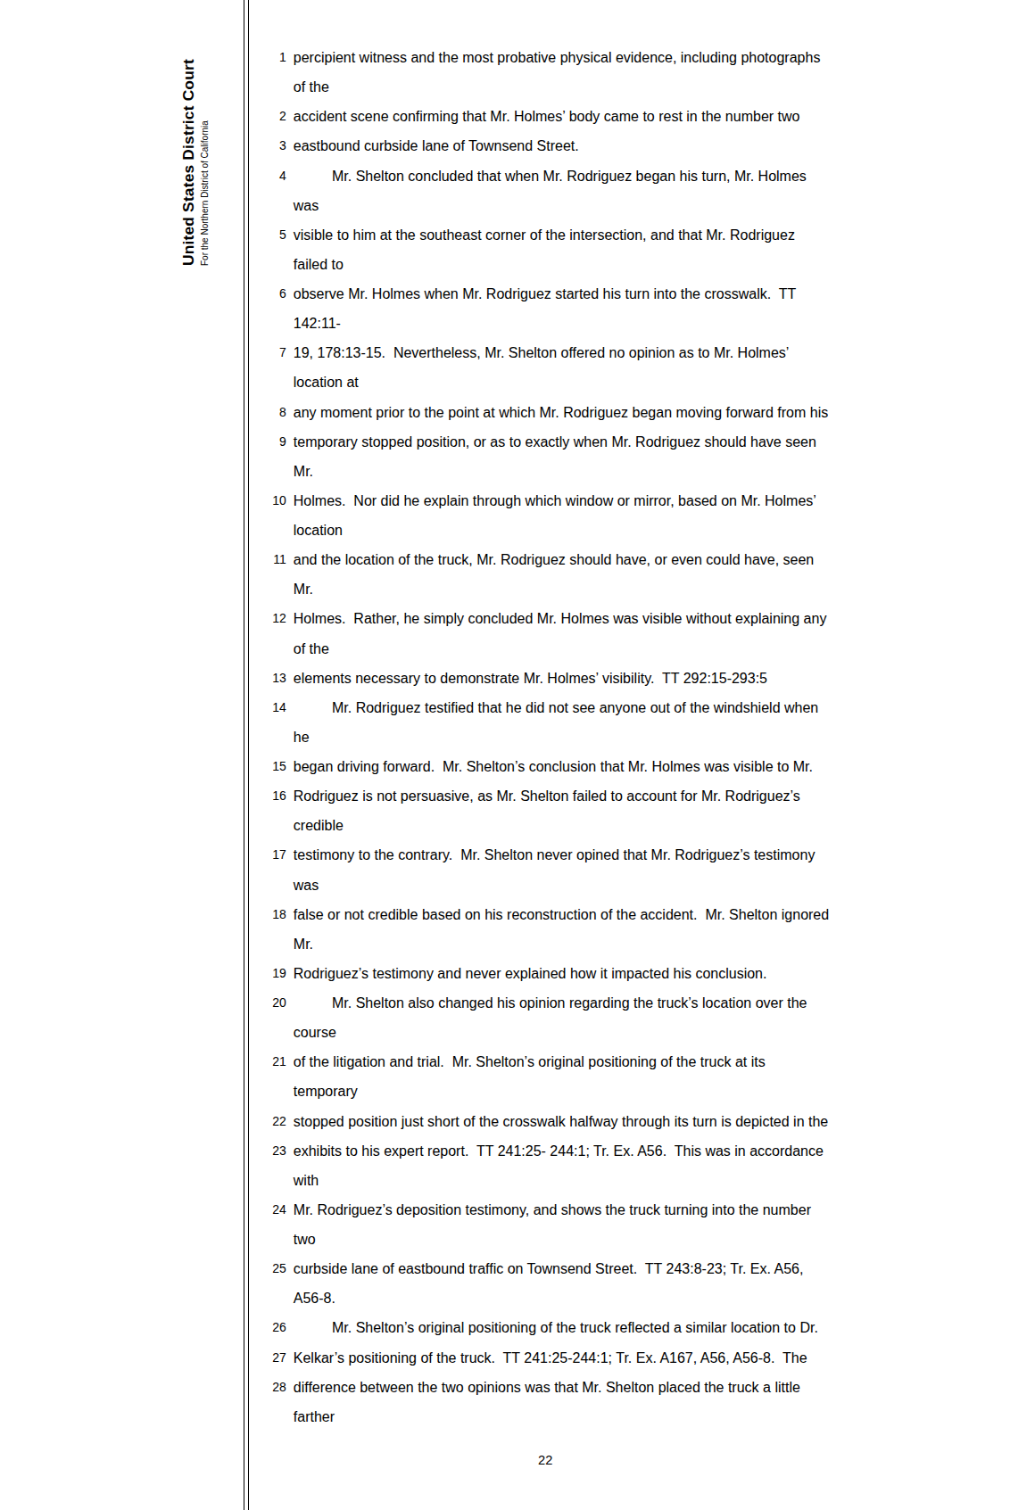United States District Court For the Northern District of California
| 1 | percipient witness and the most probative physical evidence, including photographs of the |
| 2 | accident scene confirming that Mr. Holmes’ body came to rest in the number two |
| 3 | eastbound curbside lane of Townsend Street. |
| 4 | Mr. Shelton concluded that when Mr. Rodriguez began his turn, Mr. Holmes was |
| 5 | visible to him at the southeast corner of the intersection, and that Mr. Rodriguez failed to |
| 6 | observe Mr. Holmes when Mr. Rodriguez started his turn into the crosswalk. TT 142:11- |
| 7 | 19, 178:13-15. Nevertheless, Mr. Shelton offered no opinion as to Mr. Holmes’ location at |
| 8 | any moment prior to the point at which Mr. Rodriguez began moving forward from his |
| 9 | temporary stopped position, or as to exactly when Mr. Rodriguez should have seen Mr. |
| 10 | Holmes. Nor did he explain through which window or mirror, based on Mr. Holmes’ location |
| 11 | and the location of the truck, Mr. Rodriguez should have, or even could have, seen Mr. |
| 12 | Holmes. Rather, he simply concluded Mr. Holmes was visible without explaining any of the |
| 13 | elements necessary to demonstrate Mr. Holmes’ visibility. TT 292:15-293:5 |
| 14 | Mr. Rodriguez testified that he did not see anyone out of the windshield when he |
| 15 | began driving forward. Mr. Shelton’s conclusion that Mr. Holmes was visible to Mr. |
| 16 | Rodriguez is not persuasive, as Mr. Shelton failed to account for Mr. Rodriguez’s credible |
| 17 | testimony to the contrary. Mr. Shelton never opined that Mr. Rodriguez’s testimony was |
| 18 | false or not credible based on his reconstruction of the accident. Mr. Shelton ignored Mr. |
| 19 | Rodriguez’s testimony and never explained how it impacted his conclusion. |
| 20 | Mr. Shelton also changed his opinion regarding the truck’s location over the course |
| 21 | of the litigation and trial. Mr. Shelton’s original positioning of the truck at its temporary |
| 22 | stopped position just short of the crosswalk halfway through its turn is depicted in the |
| 23 | exhibits to his expert report. TT 241:25- 244:1; Tr. Ex. A56. This was in accordance with |
| 24 | Mr. Rodriguez’s deposition testimony, and shows the truck turning into the number two |
| 25 | curbside lane of eastbound traffic on Townsend Street. TT 243:8-23; Tr. Ex. A56, A56-8. |
| 26 | Mr. Shelton’s original positioning of the truck reflected a similar location to Dr. |
| 27 | Kelkar’s positioning of the truck. TT 241:25-244:1; Tr. Ex. A167, A56, A56-8. The |
| 28 | difference between the two opinions was that Mr. Shelton placed the truck a little farther |
22